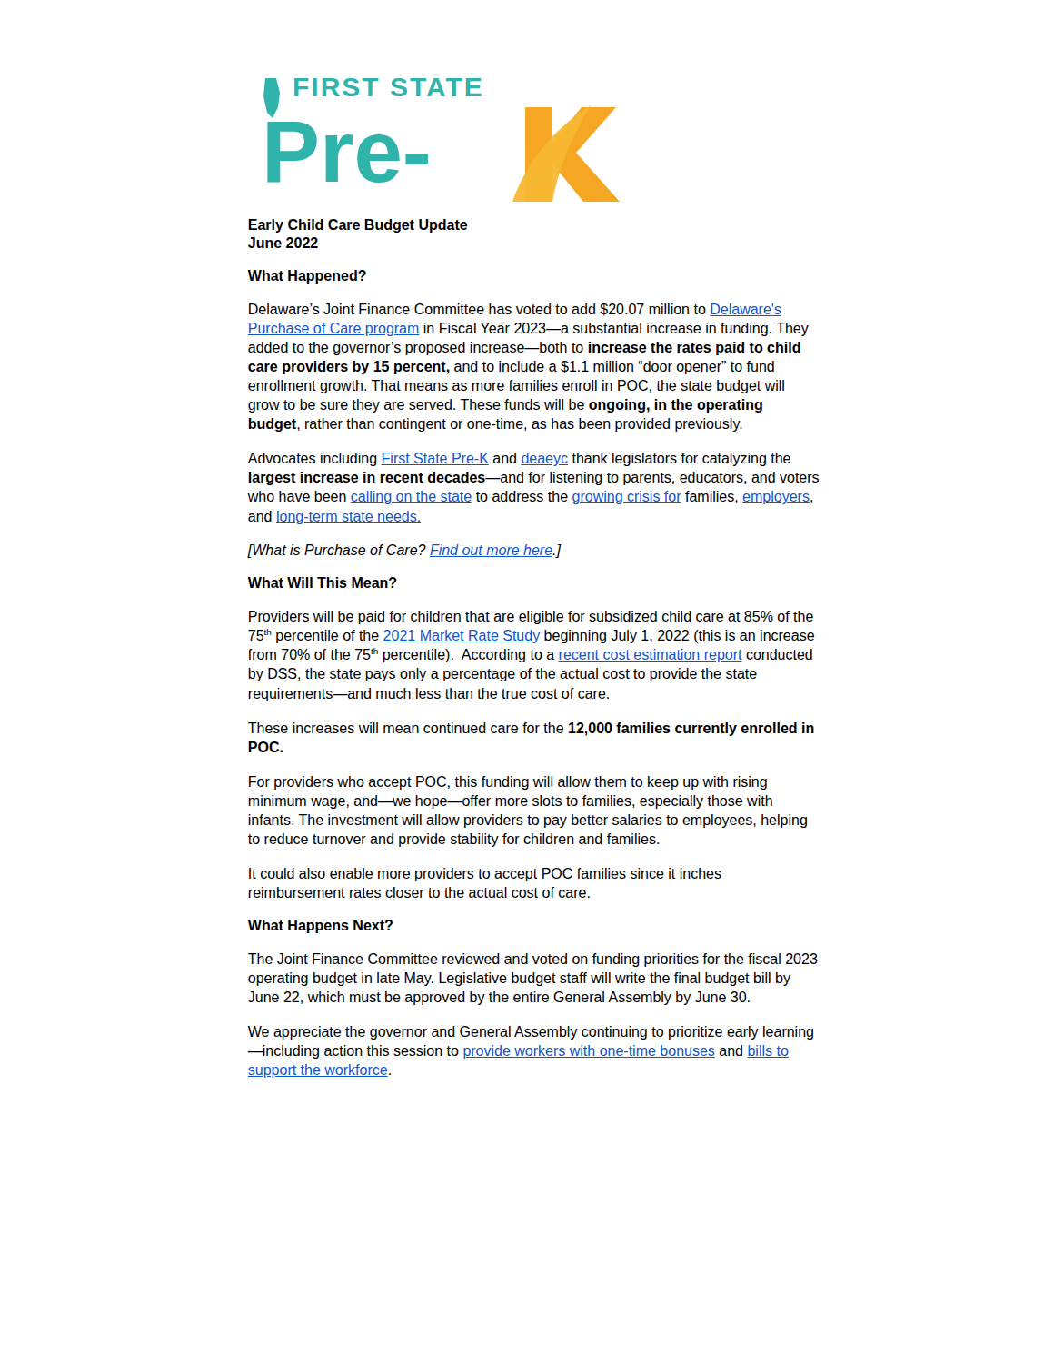First State Pre-K FIRST STATE Pre-
Early Child Care Budget Update June 2022
What Happened?
Delaware’s Joint Finance Committee has voted to add $20.07 million to Delaware's Purchase of Care program in Fiscal Year 2023—a substantial increase in funding. They added to the governor’s proposed increase—both to increase the rates paid to child care providers by 15 percent, and to include a $1.1 million “door opener” to fund enrollment growth. That means as more families enroll in POC, the state budget will grow to be sure they are served. These funds will be ongoing, in the operating budget, rather than contingent or one-time, as has been provided previously.
Advocates including First State Pre-K and deaeyc thank legislators for catalyzing the largest increase in recent decades—and for listening to parents, educators, and voters who have been calling on the state to address the growing crisis for families, employers, and long-term state needs.
[What is Purchase of Care? Find out more here.]
What Will This Mean?
Providers will be paid for children that are eligible for subsidized child care at 85% of the 75th percentile of the 2021 Market Rate Study beginning July 1, 2022 (this is an increase from 70% of the 75th percentile). According to a recent cost estimation report conducted by DSS, the state pays only a percentage of the actual cost to provide the state requirements—and much less than the true cost of care.
These increases will mean continued care for the 12,000 families currently enrolled in POC.
For providers who accept POC, this funding will allow them to keep up with rising minimum wage, and—we hope—offer more slots to families, especially those with infants. The investment will allow providers to pay better salaries to employees, helping to reduce turnover and provide stability for children and families.
It could also enable more providers to accept POC families since it inches reimbursement rates closer to the actual cost of care.
What Happens Next?
The Joint Finance Committee reviewed and voted on funding priorities for the fiscal 2023 operating budget in late May. Legislative budget staff will write the final budget bill by June 22, which must be approved by the entire General Assembly by June 30.
We appreciate the governor and General Assembly continuing to prioritize early learning—including action this session to provide workers with one-time bonuses and bills to support the workforce.